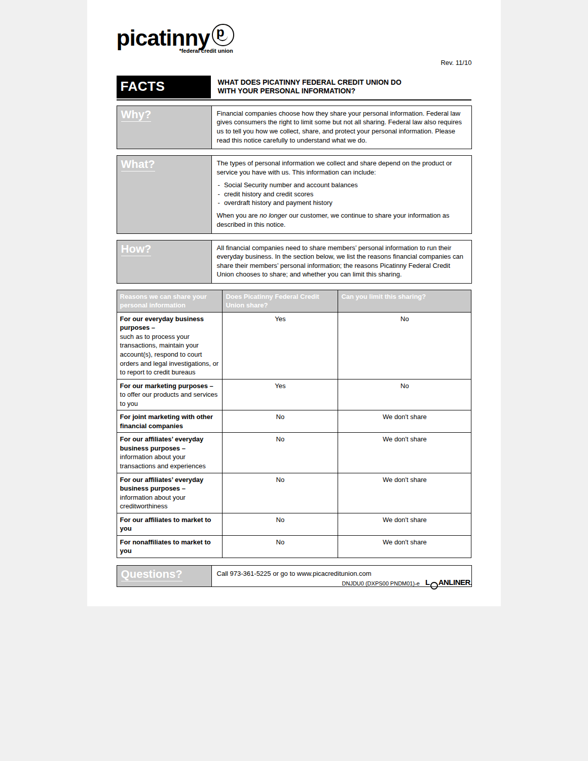picatinny p.
*federal credit union
Rev. 11/10
FACTS
WHAT DOES PICATINNY FEDERAL CREDIT UNION DO
WITH YOUR PERSONAL INFORMATION?
Why?
Financial companies choose how they share your personal information. Federal law gives consumers the right to limit some but not all sharing. Federal law also requires us to tell you how we collect, share, and protect your personal information. Please read this notice carefully to understand what we do.
What?
The types of personal information we collect and share depend on the product or service you have with us. This information can include:
Social Security number and account balances
credit history and credit scores
overdraft history and payment history
When you are no longer our customer, we continue to share your information as described in this notice.
How?
All financial companies need to share members’ personal information to run their everyday business. In the section below, we list the reasons financial companies can share their members’ personal information; the reasons Picatinny Federal Credit Union chooses to share; and whether you can limit this sharing.
| Reasons we can share your personal information | Does Picatinny Federal Credit Union share? | Can you limit this sharing? |
| --- | --- | --- |
| For our everyday business purposes – such as to process your transactions, maintain your account(s), respond to court orders and legal investigations, or to report to credit bureaus | Yes | No |
| For our marketing purposes – to offer our products and services to you | Yes | No |
| For joint marketing with other financial companies | No | We don't share |
| For our affiliates’ everyday business purposes – information about your transactions and experiences | No | We don't share |
| For our affiliates’ everyday business purposes – information about your creditworthiness | No | We don't share |
| For our affiliates to market to you | No | We don't share |
| For nonaffiliates to market to you | No | We don't share |
Questions?
Call 973-361-5225 or go to www.picacreditunion.com
DNJDU0 (DXPS00 PNDM01)-e Lo ANLINER.